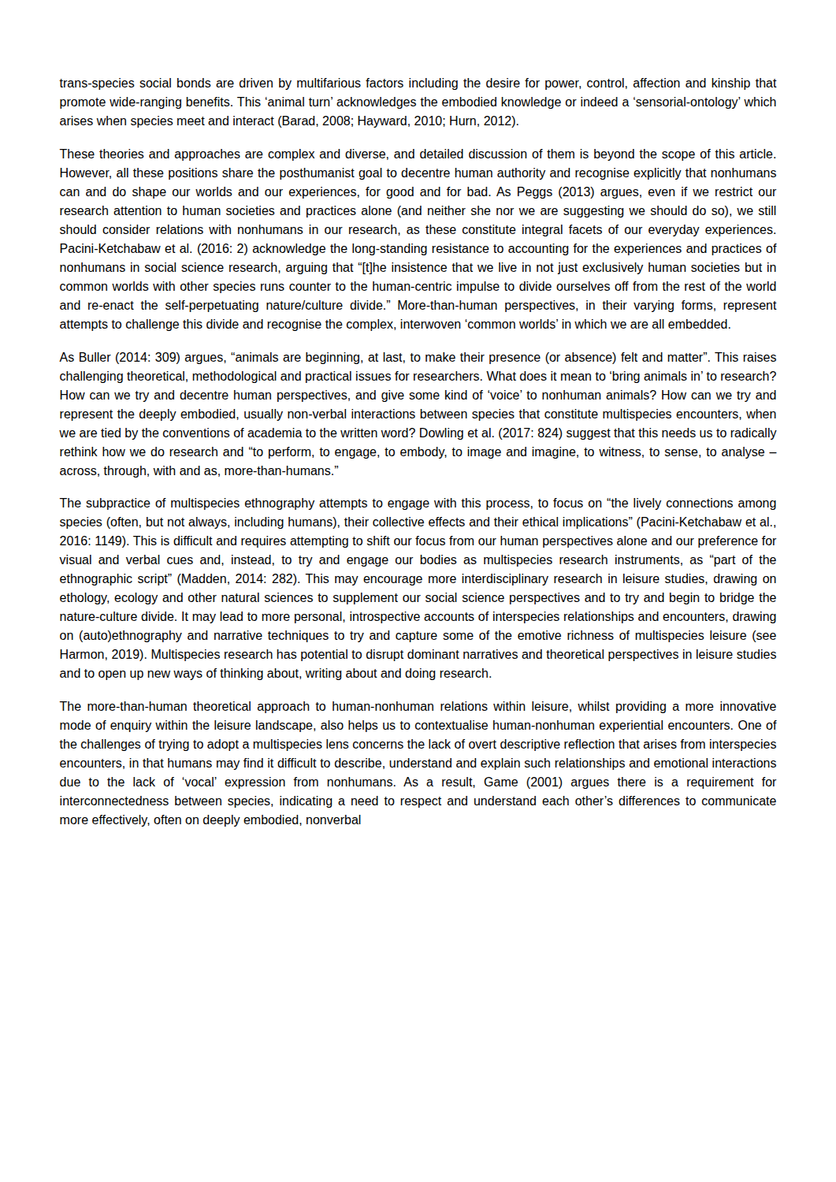trans-species social bonds are driven by multifarious factors including the desire for power, control, affection and kinship that promote wide-ranging benefits. This ‘animal turn’ acknowledges the embodied knowledge or indeed a ‘sensorial-ontology’ which arises when species meet and interact (Barad, 2008; Hayward, 2010; Hurn, 2012).
These theories and approaches are complex and diverse, and detailed discussion of them is beyond the scope of this article. However, all these positions share the posthumanist goal to decentre human authority and recognise explicitly that nonhumans can and do shape our worlds and our experiences, for good and for bad. As Peggs (2013) argues, even if we restrict our research attention to human societies and practices alone (and neither she nor we are suggesting we should do so), we still should consider relations with nonhumans in our research, as these constitute integral facets of our everyday experiences. Pacini-Ketchabaw et al. (2016: 2) acknowledge the long-standing resistance to accounting for the experiences and practices of nonhumans in social science research, arguing that “[t]he insistence that we live in not just exclusively human societies but in common worlds with other species runs counter to the human-centric impulse to divide ourselves off from the rest of the world and re-enact the self-perpetuating nature/culture divide.” More-than-human perspectives, in their varying forms, represent attempts to challenge this divide and recognise the complex, interwoven ‘common worlds’ in which we are all embedded.
As Buller (2014: 309) argues, “animals are beginning, at last, to make their presence (or absence) felt and matter”. This raises challenging theoretical, methodological and practical issues for researchers. What does it mean to ‘bring animals in’ to research? How can we try and decentre human perspectives, and give some kind of ‘voice’ to nonhuman animals? How can we try and represent the deeply embodied, usually non-verbal interactions between species that constitute multispecies encounters, when we are tied by the conventions of academia to the written word? Dowling et al. (2017: 824) suggest that this needs us to radically rethink how we do research and “to perform, to engage, to embody, to image and imagine, to witness, to sense, to analyse – across, through, with and as, more-than-humans.”
The subpractice of multispecies ethnography attempts to engage with this process, to focus on “the lively connections among species (often, but not always, including humans), their collective effects and their ethical implications” (Pacini-Ketchabaw et al., 2016: 1149). This is difficult and requires attempting to shift our focus from our human perspectives alone and our preference for visual and verbal cues and, instead, to try and engage our bodies as multispecies research instruments, as “part of the ethnographic script” (Madden, 2014: 282). This may encourage more interdisciplinary research in leisure studies, drawing on ethology, ecology and other natural sciences to supplement our social science perspectives and to try and begin to bridge the nature-culture divide. It may lead to more personal, introspective accounts of interspecies relationships and encounters, drawing on (auto)ethnography and narrative techniques to try and capture some of the emotive richness of multispecies leisure (see Harmon, 2019). Multispecies research has potential to disrupt dominant narratives and theoretical perspectives in leisure studies and to open up new ways of thinking about, writing about and doing research.
The more-than-human theoretical approach to human-nonhuman relations within leisure, whilst providing a more innovative mode of enquiry within the leisure landscape, also helps us to contextualise human-nonhuman experiential encounters. One of the challenges of trying to adopt a multispecies lens concerns the lack of overt descriptive reflection that arises from interspecies encounters, in that humans may find it difficult to describe, understand and explain such relationships and emotional interactions due to the lack of ‘vocal’ expression from nonhumans. As a result, Game (2001) argues there is a requirement for interconnectedness between species, indicating a need to respect and understand each other’s differences to communicate more effectively, often on deeply embodied, nonverbal